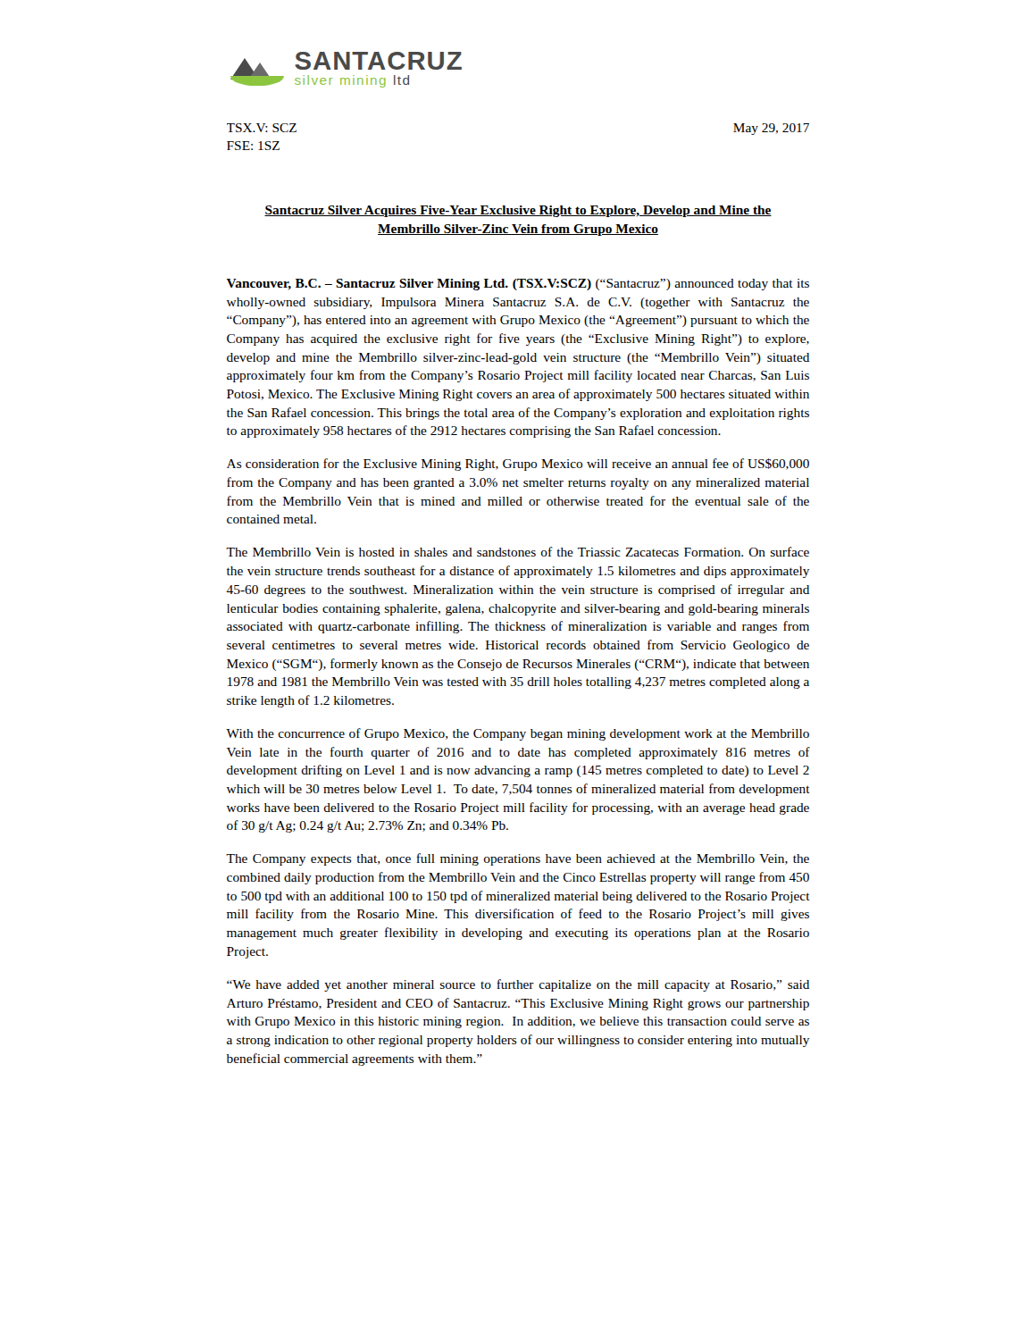SANTACRUZ
silver mining ltd
TSX.V: SCZ
FSE: 1SZ
May 29, 2017
Santacruz Silver Acquires Five-Year Exclusive Right to Explore, Develop and Mine the Membrillo Silver-Zinc Vein from Grupo Mexico
Vancouver, B.C. – Santacruz Silver Mining Ltd. (TSX.V:SCZ) (“Santacruz”) announced today that its wholly-owned subsidiary, Impulsora Minera Santacruz S.A. de C.V. (together with Santacruz the “Company”), has entered into an agreement with Grupo Mexico (the “Agreement”) pursuant to which the Company has acquired the exclusive right for five years (the “Exclusive Mining Right”) to explore, develop and mine the Membrillo silver-zinc-lead-gold vein structure (the “Membrillo Vein”) situated approximately four km from the Company’s Rosario Project mill facility located near Charcas, San Luis Potosi, Mexico. The Exclusive Mining Right covers an area of approximately 500 hectares situated within the San Rafael concession. This brings the total area of the Company’s exploration and exploitation rights to approximately 958 hectares of the 2912 hectares comprising the San Rafael concession.
As consideration for the Exclusive Mining Right, Grupo Mexico will receive an annual fee of US$60,000 from the Company and has been granted a 3.0% net smelter returns royalty on any mineralized material from the Membrillo Vein that is mined and milled or otherwise treated for the eventual sale of the contained metal.
The Membrillo Vein is hosted in shales and sandstones of the Triassic Zacatecas Formation. On surface the vein structure trends southeast for a distance of approximately 1.5 kilometres and dips approximately 45-60 degrees to the southwest. Mineralization within the vein structure is comprised of irregular and lenticular bodies containing sphalerite, galena, chalcopyrite and silver-bearing and gold-bearing minerals associated with quartz-carbonate infilling. The thickness of mineralization is variable and ranges from several centimetres to several metres wide. Historical records obtained from Servicio Geologico de Mexico (“SGM“), formerly known as the Consejo de Recursos Minerales (“CRM“), indicate that between 1978 and 1981 the Membrillo Vein was tested with 35 drill holes totalling 4,237 metres completed along a strike length of 1.2 kilometres.
With the concurrence of Grupo Mexico, the Company began mining development work at the Membrillo Vein late in the fourth quarter of 2016 and to date has completed approximately 816 metres of development drifting on Level 1 and is now advancing a ramp (145 metres completed to date) to Level 2 which will be 30 metres below Level 1. To date, 7,504 tonnes of mineralized material from development works have been delivered to the Rosario Project mill facility for processing, with an average head grade of 30 g/t Ag; 0.24 g/t Au; 2.73% Zn; and 0.34% Pb.
The Company expects that, once full mining operations have been achieved at the Membrillo Vein, the combined daily production from the Membrillo Vein and the Cinco Estrellas property will range from 450 to 500 tpd with an additional 100 to 150 tpd of mineralized material being delivered to the Rosario Project mill facility from the Rosario Mine. This diversification of feed to the Rosario Project’s mill gives management much greater flexibility in developing and executing its operations plan at the Rosario Project.
“We have added yet another mineral source to further capitalize on the mill capacity at Rosario,” said Arturo Préstamo, President and CEO of Santacruz. “This Exclusive Mining Right grows our partnership with Grupo Mexico in this historic mining region. In addition, we believe this transaction could serve as a strong indication to other regional property holders of our willingness to consider entering into mutually beneficial commercial agreements with them.”